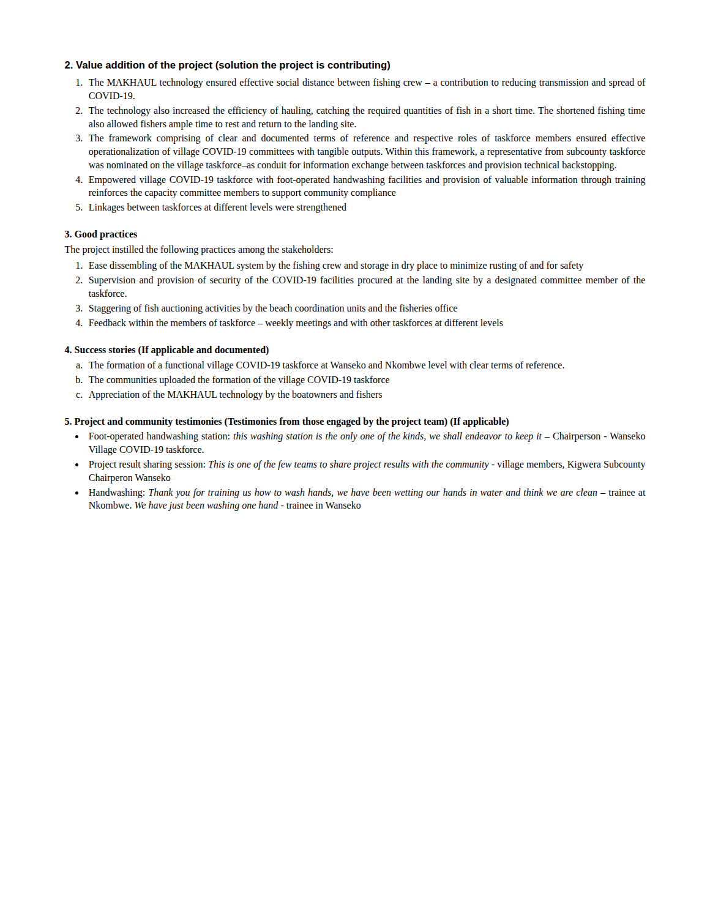2. Value addition of the project (solution the project is contributing)
The MAKHAUL technology ensured effective social distance between fishing crew – a contribution to reducing transmission and spread of COVID-19.
The technology also increased the efficiency of hauling, catching the required quantities of fish in a short time. The shortened fishing time also allowed fishers ample time to rest and return to the landing site.
The framework comprising of clear and documented terms of reference and respective roles of taskforce members ensured effective operationalization of village COVID-19 committees with tangible outputs. Within this framework, a representative from subcounty taskforce was nominated on the village taskforce–as conduit for information exchange between taskforces and provision technical backstopping.
Empowered village COVID-19 taskforce with foot-operated handwashing facilities and provision of valuable information through training reinforces the capacity committee members to support community compliance
Linkages between taskforces at different levels were strengthened
3. Good practices
The project instilled the following practices among the stakeholders:
Ease dissembling of the MAKHAUL system by the fishing crew and storage in dry place to minimize rusting of and for safety
Supervision and provision of security of the COVID-19 facilities procured at the landing site by a designated committee member of the taskforce.
Staggering of fish auctioning activities by the beach coordination units and the fisheries office
Feedback within the members of taskforce – weekly meetings and with other taskforces at different levels
4. Success stories (If applicable and documented)
The formation of a functional village COVID-19 taskforce at Wanseko and Nkombwe level with clear terms of reference.
The communities uploaded the formation of the village COVID-19 taskforce
Appreciation of the MAKHAUL technology by the boatowners and fishers
5. Project and community testimonies (Testimonies from those engaged by the project team) (If applicable)
Foot-operated handwashing station: this washing station is the only one of the kinds, we shall endeavor to keep it – Chairperson - Wanseko Village COVID-19 taskforce.
Project result sharing session: This is one of the few teams to share project results with the community - village members, Kigwera Subcounty Chairperon Wanseko
Handwashing: Thank you for training us how to wash hands, we have been wetting our hands in water and think we are clean – trainee at Nkombwe. We have just been washing one hand - trainee in Wanseko